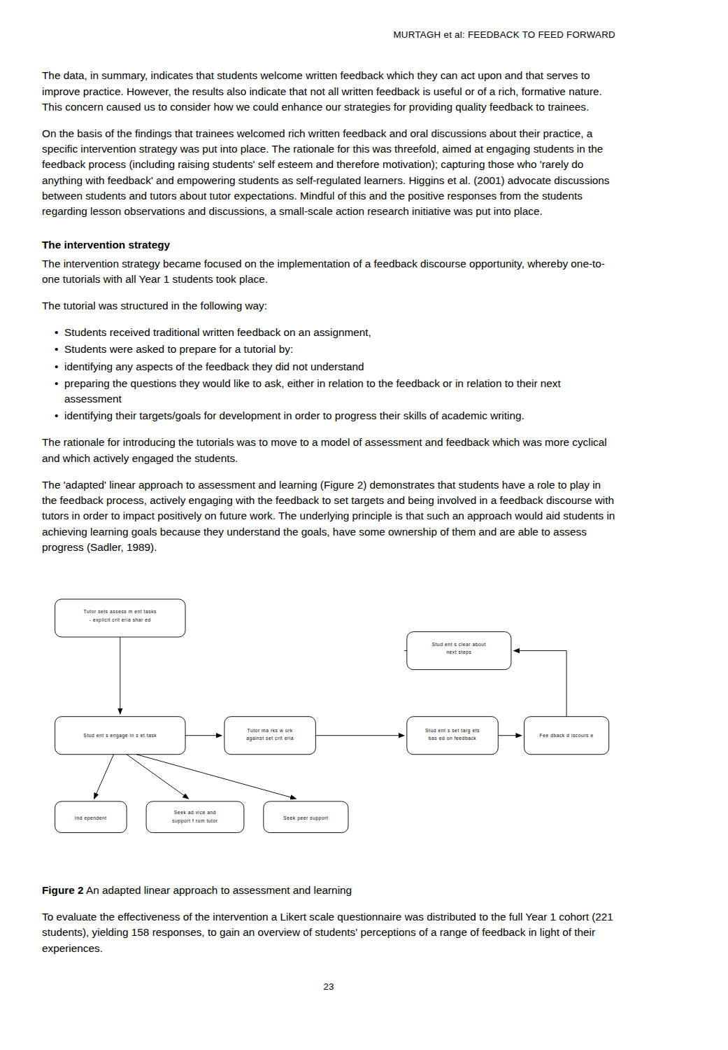MURTAGH et al: FEEDBACK TO FEED FORWARD
The data, in summary, indicates that students welcome written feedback which they can act upon and that serves to improve practice. However, the results also indicate that not all written feedback is useful or of a rich, formative nature. This concern caused us to consider how we could enhance our strategies for providing quality feedback to trainees.
On the basis of the findings that trainees welcomed rich written feedback and oral discussions about their practice, a specific intervention strategy was put into place. The rationale for this was threefold, aimed at engaging students in the feedback process (including raising students' self esteem and therefore motivation); capturing those who 'rarely do anything with feedback' and empowering students as self-regulated learners. Higgins et al. (2001) advocate discussions between students and tutors about tutor expectations. Mindful of this and the positive responses from the students regarding lesson observations and discussions, a small-scale action research initiative was put into place.
The intervention strategy
The intervention strategy became focused on the implementation of a feedback discourse opportunity, whereby one-to-one tutorials with all Year 1 students took place.
The tutorial was structured in the following way:
Students received traditional written feedback on an assignment,
Students were asked to prepare for a tutorial by:
identifying any aspects of the feedback they did not understand
preparing the questions they would like to ask, either in relation to the feedback or in relation to their next assessment
identifying their targets/goals for development in order to progress their skills of academic writing.
The rationale for introducing the tutorials was to move to a model of assessment and feedback which was more cyclical and which actively engaged the students.
The 'adapted' linear approach to assessment and learning (Figure 2) demonstrates that students have a role to play in the feedback process, actively engaging with the feedback to set targets and being involved in a feedback discourse with tutors in order to impact positively on future work. The underlying principle is that such an approach would aid students in achieving learning goals because they understand the goals, have some ownership of them and are able to assess progress (Sadler, 1989).
Tutor sets assess m ent tasks - explicit crit eria shar ed Stud ent s clear about next steps Stud ent s engage in s et task Tutor ma rks w ork against set crit eria Stud ent s set targ ets bas ed on feedback Fee dback d iscours e Ind ependent Seek ad vice and support f rom tutor Seek peer support
Figure 2 An adapted linear approach to assessment and learning
To evaluate the effectiveness of the intervention a Likert scale questionnaire was distributed to the full Year 1 cohort (221 students), yielding 158 responses, to gain an overview of students' perceptions of a range of feedback in light of their experiences.
23